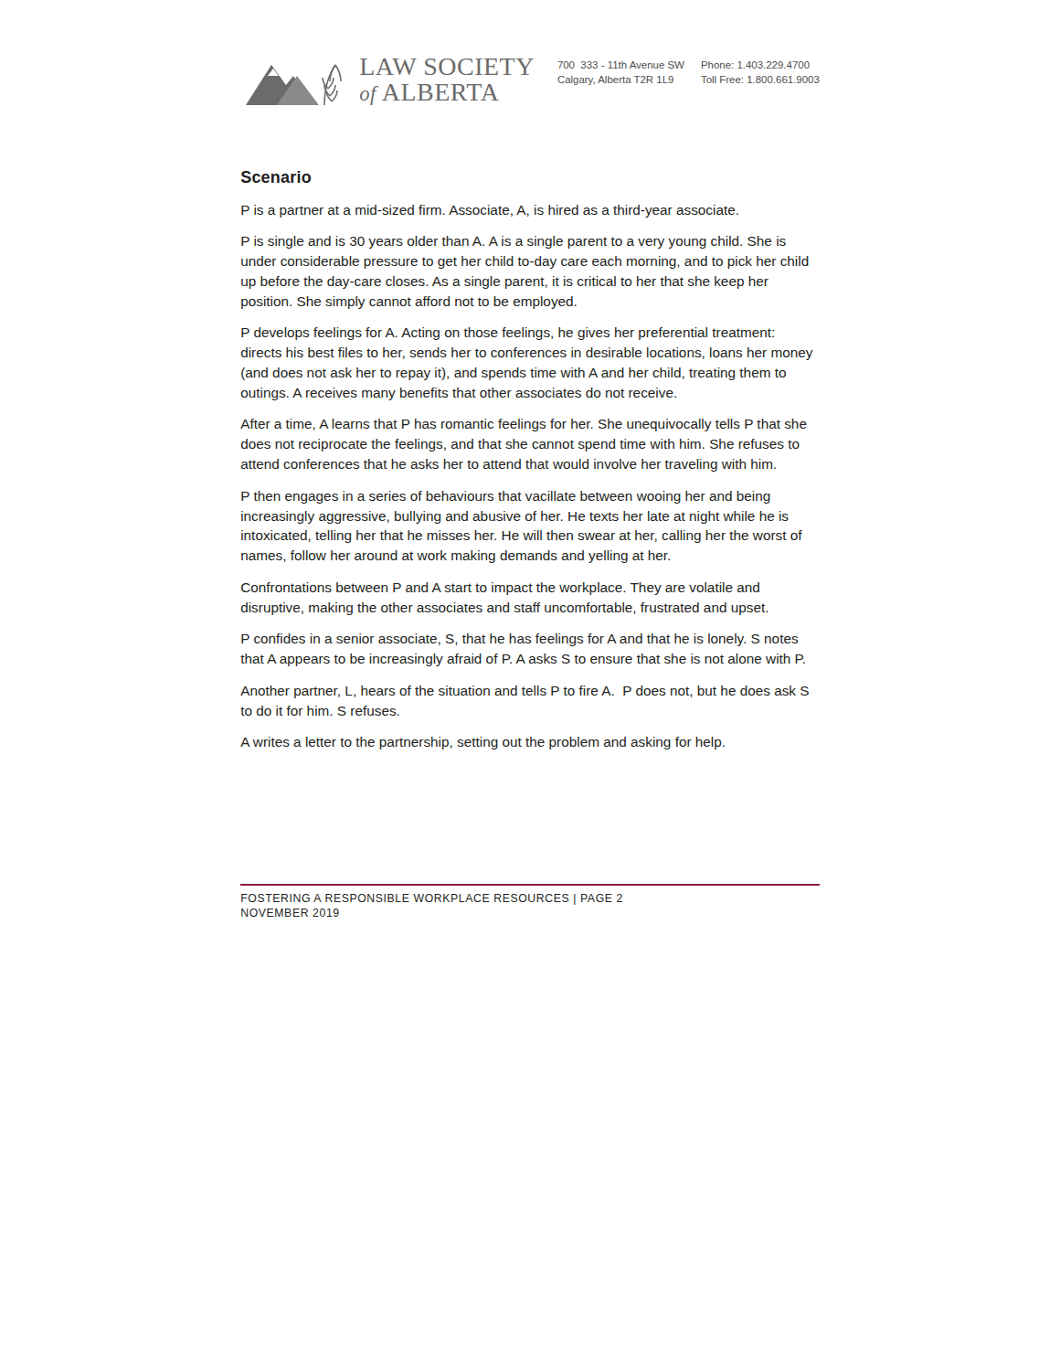Law Society
of Alberta
| 700 333 - 11th Avenue SW | Phone: 1.403.229.4700 |
| Calgary, Alberta T2R 1L9 | Toll Free: 1.800.661.9003 |
Scenario
P is a partner at a mid-sized firm. Associate, A, is hired as a third-year associate.
P is single and is 30 years older than A. A is a single parent to a very young child. She is under considerable pressure to get her child to-day care each morning, and to pick her child up before the day-care closes. As a single parent, it is critical to her that she keep her position. She simply cannot afford not to be employed.
P develops feelings for A. Acting on those feelings, he gives her preferential treatment: directs his best files to her, sends her to conferences in desirable locations, loans her money (and does not ask her to repay it), and spends time with A and her child, treating them to outings. A receives many benefits that other associates do not receive.
After a time, A learns that P has romantic feelings for her. She unequivocally tells P that she does not reciprocate the feelings, and that she cannot spend time with him. She refuses to attend conferences that he asks her to attend that would involve her traveling with him.
P then engages in a series of behaviours that vacillate between wooing her and being increasingly aggressive, bullying and abusive of her. He texts her late at night while he is intoxicated, telling her that he misses her. He will then swear at her, calling her the worst of names, follow her around at work making demands and yelling at her.
Confrontations between P and A start to impact the workplace. They are volatile and disruptive, making the other associates and staff uncomfortable, frustrated and upset.
P confides in a senior associate, S, that he has feelings for A and that he is lonely. S notes that A appears to be increasingly afraid of P. A asks S to ensure that she is not alone with P.
Another partner, L, hears of the situation and tells P to fire A. P does not, but he does ask S to do it for him. S refuses.
A writes a letter to the partnership, setting out the problem and asking for help.
FOSTERING A RESPONSIBLE WORKPLACE RESOURCES | PAGE 2
NOVEMBER 2019